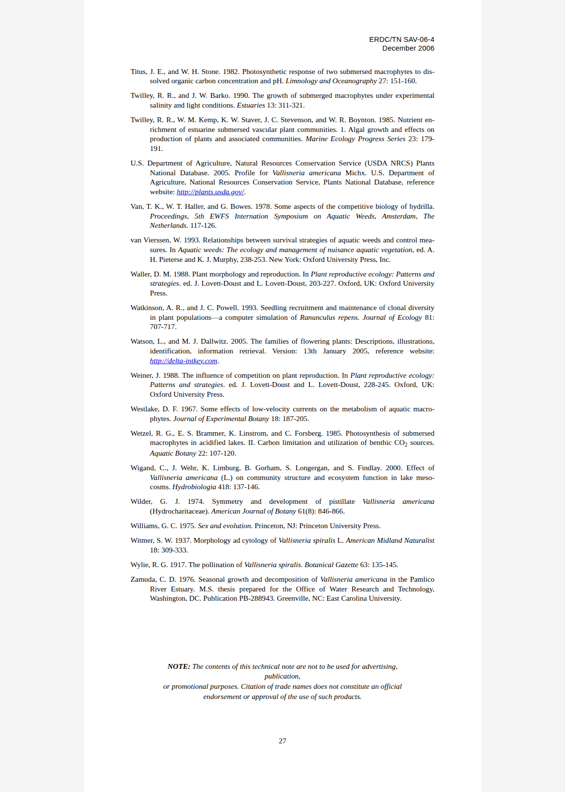ERDC/TN SAV-06-4
December 2006
Titus, J. E., and W. H. Stone. 1982. Photosynthetic response of two submersed macrophytes to dissolved organic carbon concentration and pH. Limnology and Oceanography 27: 151-160.
Twilley, R. R., and J. W. Barko. 1990. The growth of submerged macrophytes under experimental salinity and light conditions. Estuaries 13: 311-321.
Twilley, R. R., W. M. Kemp, K. W. Staver, J. C. Stevenson, and W. R. Boynton. 1985. Nutrient enrichment of estuarine submersed vascular plant communities. 1. Algal growth and effects on production of plants and associated communities. Marine Ecology Progress Series 23: 179-191.
U.S. Department of Agriculture, Natural Resources Conservation Service (USDA NRCS) Plants National Database. 2005. Profile for Vallisneria americana Michx. U.S. Department of Agriculture, National Resources Conservation Service, Plants National Database, reference website: http://plants.usda.gov/.
Van, T. K., W. T. Haller, and G. Bowes. 1978. Some aspects of the competitive biology of hydrilla. Proceedings, 5th EWFS Internation Symposium on Aquatic Weeds, Amsterdam, The Netherlands. 117-126.
van Vierssen, W. 1993. Relationships between survival strategies of aquatic weeds and control measures. In Aquatic weeds: The ecology and management of nuisance aquatic vegetation, ed. A. H. Pieterse and K. J. Murphy, 238-253. New York: Oxford University Press, Inc.
Waller, D. M. 1988. Plant morphology and reproduction. In Plant reproductive ecology: Patterns and strategies. ed. J. Lovett-Doust and L. Lovett-Doust, 203-227. Oxford, UK: Oxford University Press.
Watkinson, A. R., and J. C. Powell. 1993. Seedling recruitment and maintenance of clonal diversity in plant populations—a computer simulation of Ranunculus repens. Journal of Ecology 81: 707-717.
Watson, L., and M. J. Dallwitz. 2005. The families of flowering plants: Descriptions, illustrations, identification, information retrieval. Version: 13th January 2005, reference website: http://delta-intkey.com.
Weiner, J. 1988. The influence of competition on plant reproduction. In Plant reproductive ecology: Patterns and strategies. ed. J. Lovett-Doust and L. Lovett-Doust, 228-245. Oxford, UK: Oxford University Press.
Westlake, D. F. 1967. Some effects of low-velocity currents on the metabolism of aquatic macrophytes. Journal of Experimental Botany 18: 187-205.
Wetzel, R. G., E. S. Brammer, K. Linstrom, and C. Forsberg. 1985. Photosynthesis of submersed macrophytes in acidified lakes. II. Carbon limitation and utilization of benthic CO2 sources. Aquatic Botany 22: 107-120.
Wigand, C., J. Wehr, K. Limburg, B. Gorham, S. Longergan, and S. Findlay. 2000. Effect of Vallisneria americana (L.) on community structure and ecosystem function in lake mesocosms. Hydrobiologia 418: 137-146.
Wilder, G. J. 1974. Symmetry and development of pistillate Vallisneria americana (Hydrocharitaceae). American Journal of Botany 61(8): 846-866.
Williams, G. C. 1975. Sex and evolution. Princeton, NJ: Princeton University Press.
Witmer, S. W. 1937. Morphology ad cytology of Vallisneria spiralis L. American Midland Naturalist 18: 309-333.
Wylie, R. G. 1917. The pollination of Vallisneria spiralis. Botanical Gazette 63: 135-145.
Zamuda, C. D. 1976. Seasonal growth and decomposition of Vallisneria americana in the Pamlico River Estuary. M.S. thesis prepared for the Office of Water Research and Technology, Washington, DC. Publication PB-288943. Greenville, NC: East Carolina University.
NOTE: The contents of this technical note are not to be used for advertising, publication,
or promotional purposes. Citation of trade names does not constitute an official
endorsement or approval of the use of such products.
27